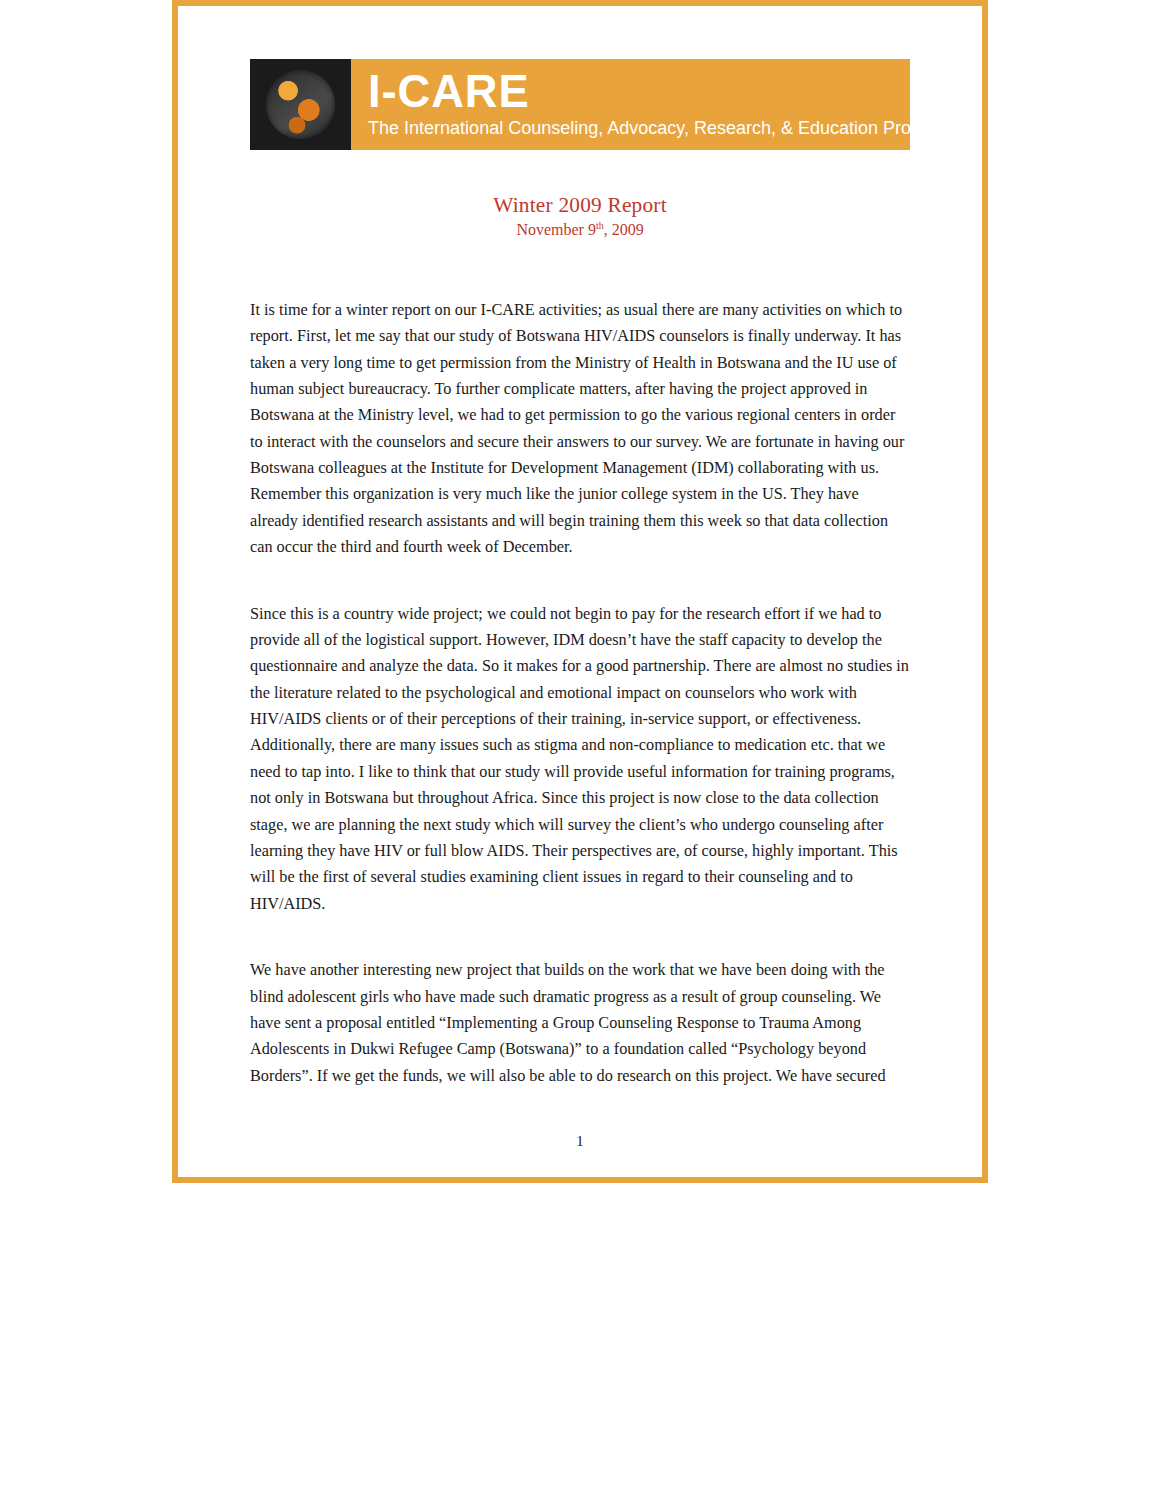I-CARE
The International Counseling, Advocacy, Research, & Education Project
Winter 2009 Report
November 9th, 2009
It is time for a winter report on our I-CARE activities; as usual there are many activities on which to report. First, let me say that our study of Botswana HIV/AIDS counselors is finally underway. It has taken a very long time to get permission from the Ministry of Health in Botswana and the IU use of human subject bureaucracy. To further complicate matters, after having the project approved in Botswana at the Ministry level, we had to get permission to go the various regional centers in order to interact with the counselors and secure their answers to our survey. We are fortunate in having our Botswana colleagues at the Institute for Development Management (IDM) collaborating with us. Remember this organization is very much like the junior college system in the US. They have already identified research assistants and will begin training them this week so that data collection can occur the third and fourth week of December.
Since this is a country wide project; we could not begin to pay for the research effort if we had to provide all of the logistical support. However, IDM doesn’t have the staff capacity to develop the questionnaire and analyze the data. So it makes for a good partnership. There are almost no studies in the literature related to the psychological and emotional impact on counselors who work with HIV/AIDS clients or of their perceptions of their training, in-service support, or effectiveness. Additionally, there are many issues such as stigma and non-compliance to medication etc. that we need to tap into. I like to think that our study will provide useful information for training programs, not only in Botswana but throughout Africa. Since this project is now close to the data collection stage, we are planning the next study which will survey the client’s who undergo counseling after learning they have HIV or full blow AIDS. Their perspectives are, of course, highly important. This will be the first of several studies examining client issues in regard to their counseling and to HIV/AIDS.
We have another interesting new project that builds on the work that we have been doing with the blind adolescent girls who have made such dramatic progress as a result of group counseling. We have sent a proposal entitled “Implementing a Group Counseling Response to Trauma Among Adolescents in Dukwi Refugee Camp (Botswana)” to a foundation called “Psychology beyond Borders”. If we get the funds, we will also be able to do research on this project. We have secured
1